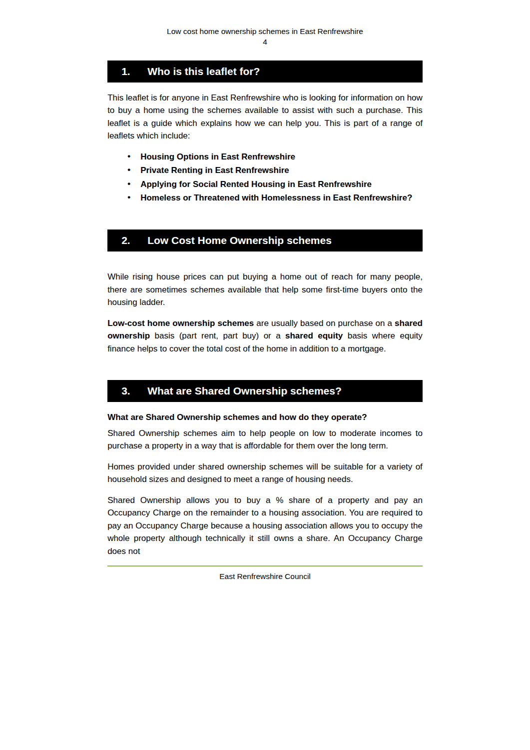Low cost home ownership schemes in East Renfrewshire 4
1. Who is this leaflet for?
This leaflet is for anyone in East Renfrewshire who is looking for information on how to buy a home using the schemes available to assist with such a purchase. This leaflet is a guide which explains how we can help you. This is part of a range of leaflets which include:
Housing Options in East Renfrewshire
Private Renting in East Renfrewshire
Applying for Social Rented Housing in East Renfrewshire
Homeless or Threatened with Homelessness in East Renfrewshire?
2. Low Cost Home Ownership schemes
While rising house prices can put buying a home out of reach for many people, there are sometimes schemes available that help some first-time buyers onto the housing ladder.
Low-cost home ownership schemes are usually based on purchase on a shared ownership basis (part rent, part buy) or a shared equity basis where equity finance helps to cover the total cost of the home in addition to a mortgage.
3. What are Shared Ownership schemes?
What are Shared Ownership schemes and how do they operate?
Shared Ownership schemes aim to help people on low to moderate incomes to purchase a property in a way that is affordable for them over the long term.
Homes provided under shared ownership schemes will be suitable for a variety of household sizes and designed to meet a range of housing needs.
Shared Ownership allows you to buy a % share of a property and pay an Occupancy Charge on the remainder to a housing association. You are required to pay an Occupancy Charge because a housing association allows you to occupy the whole property although technically it still owns a share. An Occupancy Charge does not
East Renfrewshire Council